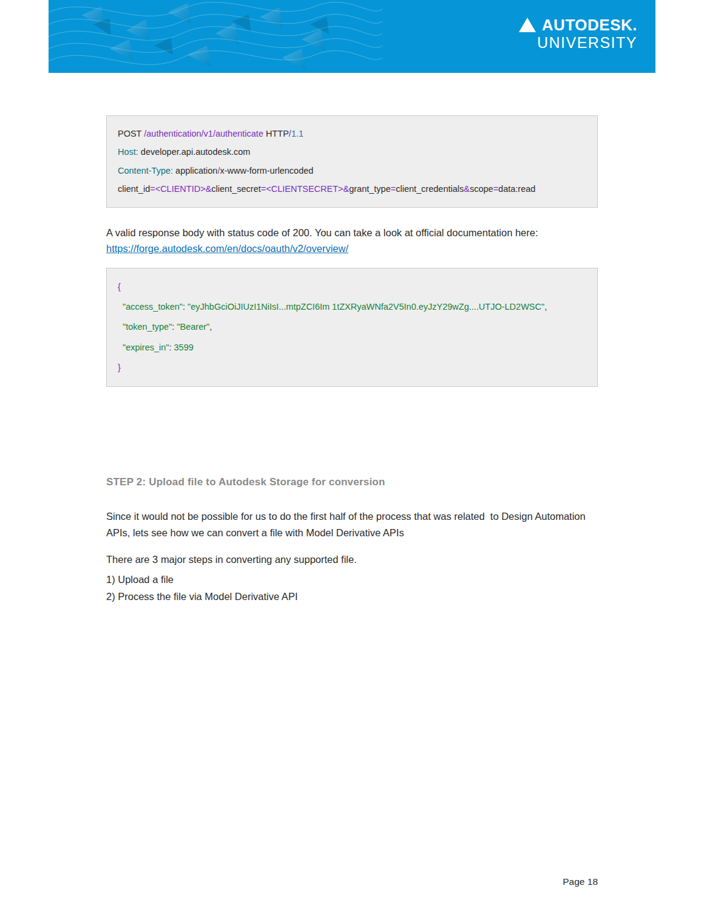AUTODESK.
UNIVERSITY
POST /authentication/v1/authenticate HTTP/1.1
Host: developer.api.autodesk.com
Content-Type: application/x-www-form-urlencoded
client_id=<CLIENTID>&client_secret=<CLIENTSECRET>&grant_type=client_credentials&scope=data:read
A valid response body with status code of 200. You can take a look at official documentation here: https://forge.autodesk.com/en/docs/oauth/v2/overview/
{
"access_token": "eyJhbGciOiJIUzI1NiIsI...mtpZCI6Im 1tZXRyaWNfa2V5In0.eyJzY29wZg....UTJO-LD2WSC",
"token_type": "Bearer",
"expires_in": 3599
}
STEP 2: Upload file to Autodesk Storage for conversion
Since it would not be possible for us to do the first half of the process that was related to Design Automation APIs, lets see how we can convert a file with Model Derivative APIs
There are 3 major steps in converting any supported file.
1) Upload a file
2) Process the file via Model Derivative API
Page 18